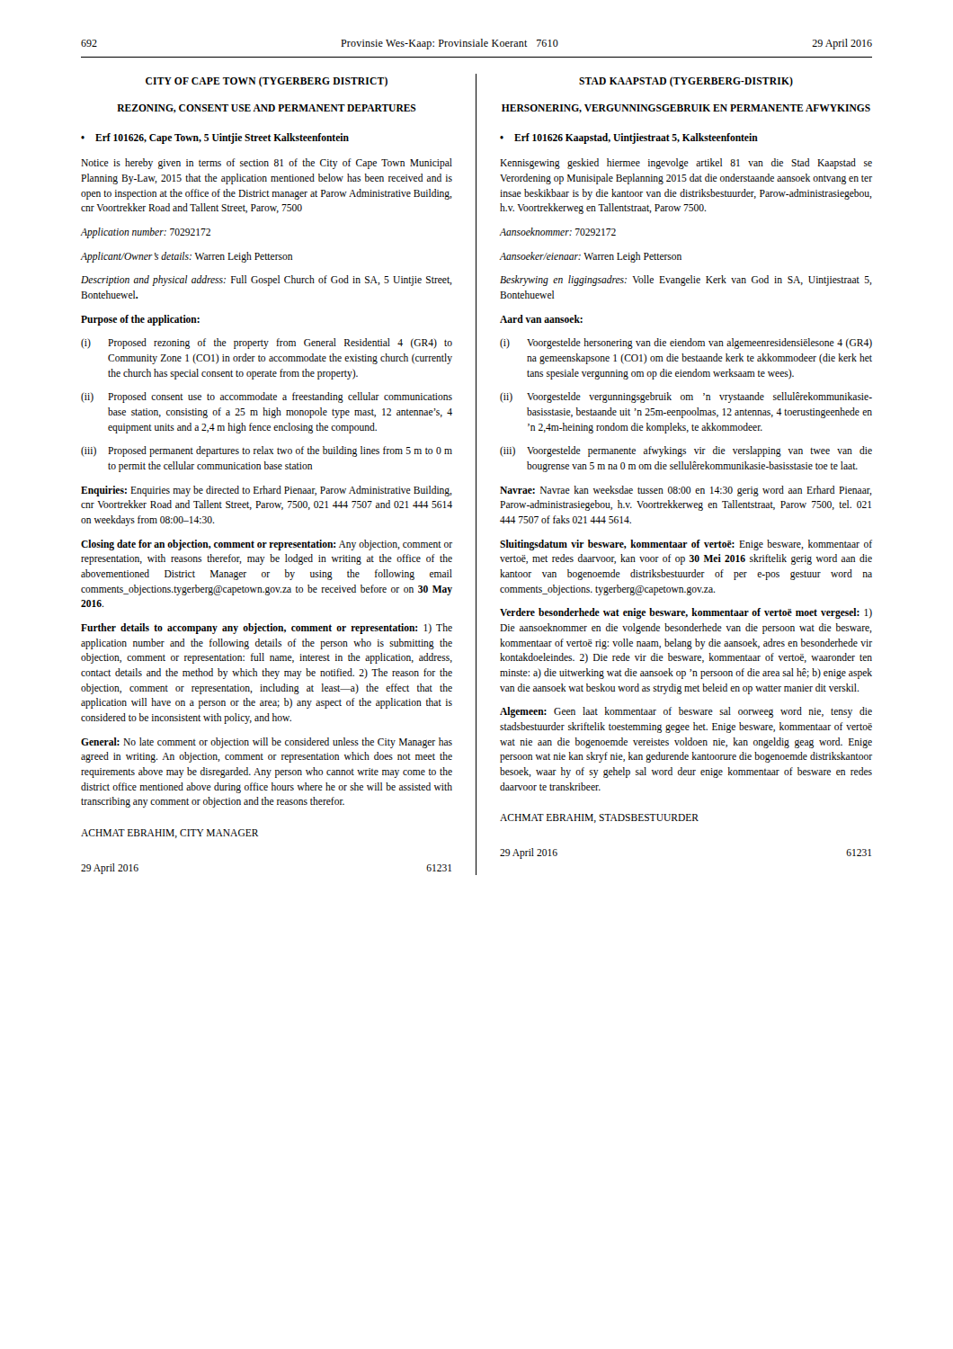692
Provinsie Wes-Kaap: Provinsiale Koerant 7610
29 April 2016
City of Cape Town (Tygerberg District)
Rezoning, Consent Use and Permanent Departures
Erf 101626, Cape Town, 5 Uintjie Street Kalksteenfontein
Notice is hereby given in terms of section 81 of the City of Cape Town Municipal Planning By-Law, 2015 that the application mentioned below has been received and is open to inspection at the office of the District manager at Parow Administrative Building, cnr Voortrekker Road and Tallent Street, Parow, 7500
Application number: 70292172
Applicant/Owner’s details: Warren Leigh Petterson
Description and physical address: Full Gospel Church of God in SA, 5 Uintjie Street, Bontehuewel.
Purpose of the application:
(i) Proposed rezoning of the property from General Residential 4 (GR4) to Community Zone 1 (CO1) in order to accommodate the existing church (currently the church has special consent to operate from the property).
(ii) Proposed consent use to accommodate a freestanding cellular communications base station, consisting of a 25 m high monopole type mast, 12 antennae’s, 4 equipment units and a 2,4 m high fence enclosing the compound.
(iii) Proposed permanent departures to relax two of the building lines from 5 m to 0 m to permit the cellular communication base station
Enquiries: Enquiries may be directed to Erhard Pienaar, Parow Administrative Building, cnr Voortrekker Road and Tallent Street, Parow, 7500, 021 444 7507 and 021 444 5614 on weekdays from 08:00–14:30.
Closing date for an objection, comment or representation: Any objection, comment or representation, with reasons therefor, may be lodged in writing at the office of the abovementioned District Manager or by using the following email comments_objections.tygerberg@capetown.gov.za to be received before or on 30 May 2016.
Further details to accompany any objection, comment or representation: 1) The application number and the following details of the person who is submitting the objection, comment or representation: full name, interest in the application, address, contact details and the method by which they may be notified. 2) The reason for the objection, comment or representation, including at least—a) the effect that the application will have on a person or the area; b) any aspect of the application that is considered to be inconsistent with policy, and how.
General: No late comment or objection will be considered unless the City Manager has agreed in writing. An objection, comment or representation which does not meet the requirements above may be disregarded. Any person who cannot write may come to the district office mentioned above during office hours where he or she will be assisted with transcribing any comment or objection and the reasons therefor.
ACHMAT EBRAHIM, CITY MANAGER
29 April 2016
61231
Stad Kaapstad (Tygerberg-Distrik)
Hersonering, Vergunningsgebruik en Permanente Afwykings
Erf 101626 Kaapstad, Uintjiestraat 5, Kalksteenfontein
Kennisgewing geskied hiermee ingevolge artikel 81 van die Stad Kaapstad se Verordening op Munisipale Beplanning 2015 dat die onderstaande aansoek ontvang en ter insae beskikbaar is by die kantoor van die distriksbestuurder, Parow-administrasiegebou, h.v. Voortrekkerweg en Tallentstraat, Parow 7500.
Aansoeknommer: 70292172
Aansoeker/eienaar: Warren Leigh Petterson
Beskrywing en liggingsadres: Volle Evangelie Kerk van God in SA, Uintjiestraat 5, Bontehuewel
Aard van aansoek:
(i) Voorgestelde hersonering van die eiendom van algemeenresidensiëlesone 4 (GR4) na gemeenskapsone 1 (CO1) om die bestaande kerk te akkommodeer (die kerk het tans spesiale vergunning om op die eiendom werksaam te wees).
(ii) Voorgestelde vergunningsgebruik om ’n vrystaande sellulêrekommunikasie-basisstasie, bestaande uit ’n 25m-eenpoolmas, 12 antennas, 4 toerustingeenhede en ’n 2,4m-heining rondom die kompleks, te akkommodeer.
(iii) Voorgestelde permanente afwykings vir die verslapping van twee van die bougrense van 5 m na 0 m om die sellulêrekommunikasie-basisstasie toe te laat.
Navrae: Navrae kan weeksdae tussen 08:00 en 14:30 gerig word aan Erhard Pienaar, Parow-administrasiegebou, h.v. Voortrekkerweg en Tallentstraat, Parow 7500, tel. 021 444 7507 of faks 021 444 5614.
Sluitingsdatum vir besware, kommentaar of vertoë: Enige besware, kommentaar of vertoë, met redes daarvoor, kan voor of op 30 Mei 2016 skriftelik gerig word aan die kantoor van bogenoemde distriksbestuurder of per e-pos gestuur word na comments_objections. tygerberg@capetown.gov.za.
Verdere besonderhede wat enige besware, kommentaar of vertoë moet vergesel: 1) Die aansoeknommer en die volgende besonderhede van die persoon wat die besware, kommentaar of vertoë rig: volle naam, belang by die aansoek, adres en besonderhede vir kontakdoeleindes. 2) Die rede vir die besware, kommentaar of vertoë, waaronder ten minste: a) die uitwerking wat die aansoek op ’n persoon of die area sal hê; b) enige aspek van die aansoek wat beskou word as strydig met beleid en op watter manier dit verskil.
Algemeen: Geen laat kommentaar of besware sal oorweeg word nie, tensy die stadsbestuurder skriftelik toestemming gegee het. Enige besware, kommentaar of vertoë wat nie aan die bogenoemde vereistes voldoen nie, kan ongeldig geag word. Enige persoon wat nie kan skryf nie, kan gedurende kantoorure die bogenoemde distrikskantoor besoek, waar hy of sy gehelp sal word deur enige kommentaar of besware en redes daarvoor te transkribeer.
ACHMAT EBRAHIM, STADSBESTUURDER
29 April 2016
61231